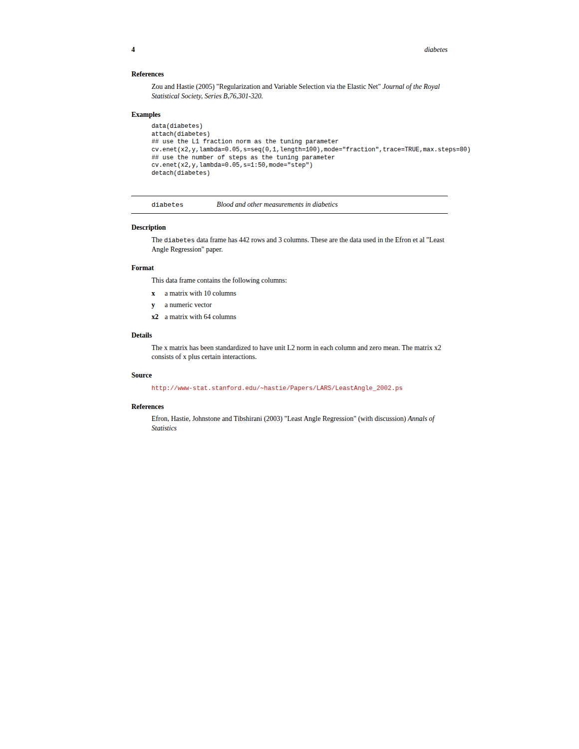4 diabetes
References
Zou and Hastie (2005) "Regularization and Variable Selection via the Elastic Net" Journal of the Royal Statistical Society, Series B,76,301-320.
Examples
data(diabetes)
attach(diabetes)
## use the L1 fraction norm as the tuning parameter
cv.enet(x2,y,lambda=0.05,s=seq(0,1,length=100),mode="fraction",trace=TRUE,max.steps=80)
## use the number of steps as the tuning parameter
cv.enet(x2,y,lambda=0.05,s=1:50,mode="step")
detach(diabetes)
diabetes Blood and other measurements in diabetics
Description
The diabetes data frame has 442 rows and 3 columns. These are the data used in the Efron et al "Least Angle Regression" paper.
Format
This data frame contains the following columns:
x
a matrix with 10 columns
y
a numeric vector
x2
a matrix with 64 columns
Details
The x matrix has been standardized to have unit L2 norm in each column and zero mean. The matrix x2 consists of x plus certain interactions.
Source
http://www-stat.stanford.edu/~hastie/Papers/LARS/LeastAngle_2002.ps
References
Efron, Hastie, Johnstone and Tibshirani (2003) "Least Angle Regression" (with discussion) Annals of Statistics